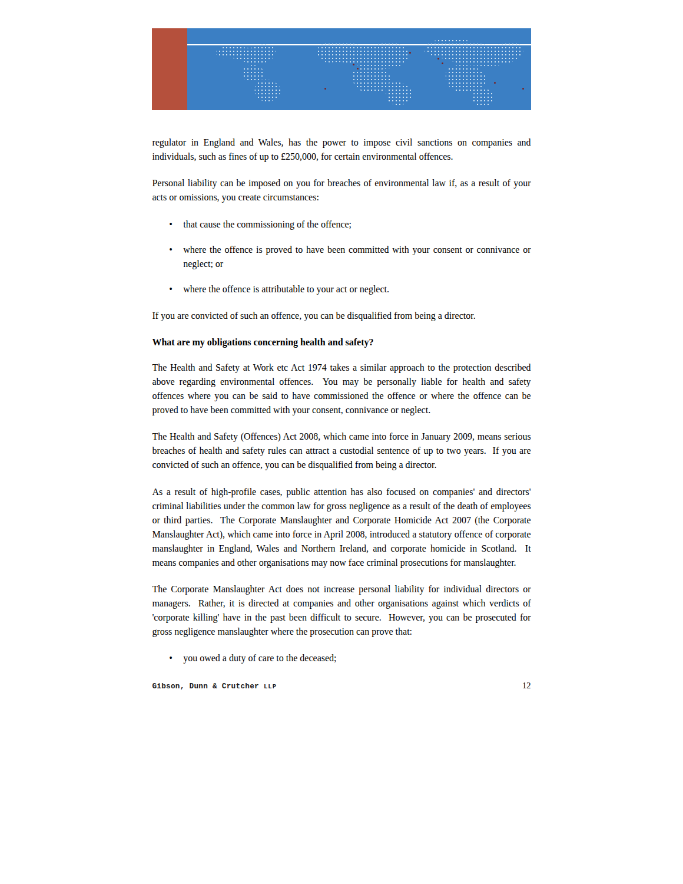regulator in England and Wales, has the power to impose civil sanctions on companies and individuals, such as fines of up to £250,000, for certain environmental offences.
Personal liability can be imposed on you for breaches of environmental law if, as a result of your acts or omissions, you create circumstances:
that cause the commissioning of the offence;
where the offence is proved to have been committed with your consent or connivance or neglect; or
where the offence is attributable to your act or neglect.
If you are convicted of such an offence, you can be disqualified from being a director.
What are my obligations concerning health and safety?
The Health and Safety at Work etc Act 1974 takes a similar approach to the protection described above regarding environmental offences. You may be personally liable for health and safety offences where you can be said to have commissioned the offence or where the offence can be proved to have been committed with your consent, connivance or neglect.
The Health and Safety (Offences) Act 2008, which came into force in January 2009, means serious breaches of health and safety rules can attract a custodial sentence of up to two years. If you are convicted of such an offence, you can be disqualified from being a director.
As a result of high-profile cases, public attention has also focused on companies' and directors' criminal liabilities under the common law for gross negligence as a result of the death of employees or third parties. The Corporate Manslaughter and Corporate Homicide Act 2007 (the Corporate Manslaughter Act), which came into force in April 2008, introduced a statutory offence of corporate manslaughter in England, Wales and Northern Ireland, and corporate homicide in Scotland. It means companies and other organisations may now face criminal prosecutions for manslaughter.
The Corporate Manslaughter Act does not increase personal liability for individual directors or managers. Rather, it is directed at companies and other organisations against which verdicts of 'corporate killing' have in the past been difficult to secure. However, you can be prosecuted for gross negligence manslaughter where the prosecution can prove that:
you owed a duty of care to the deceased;
Gibson, Dunn & Crutcher LLP
12